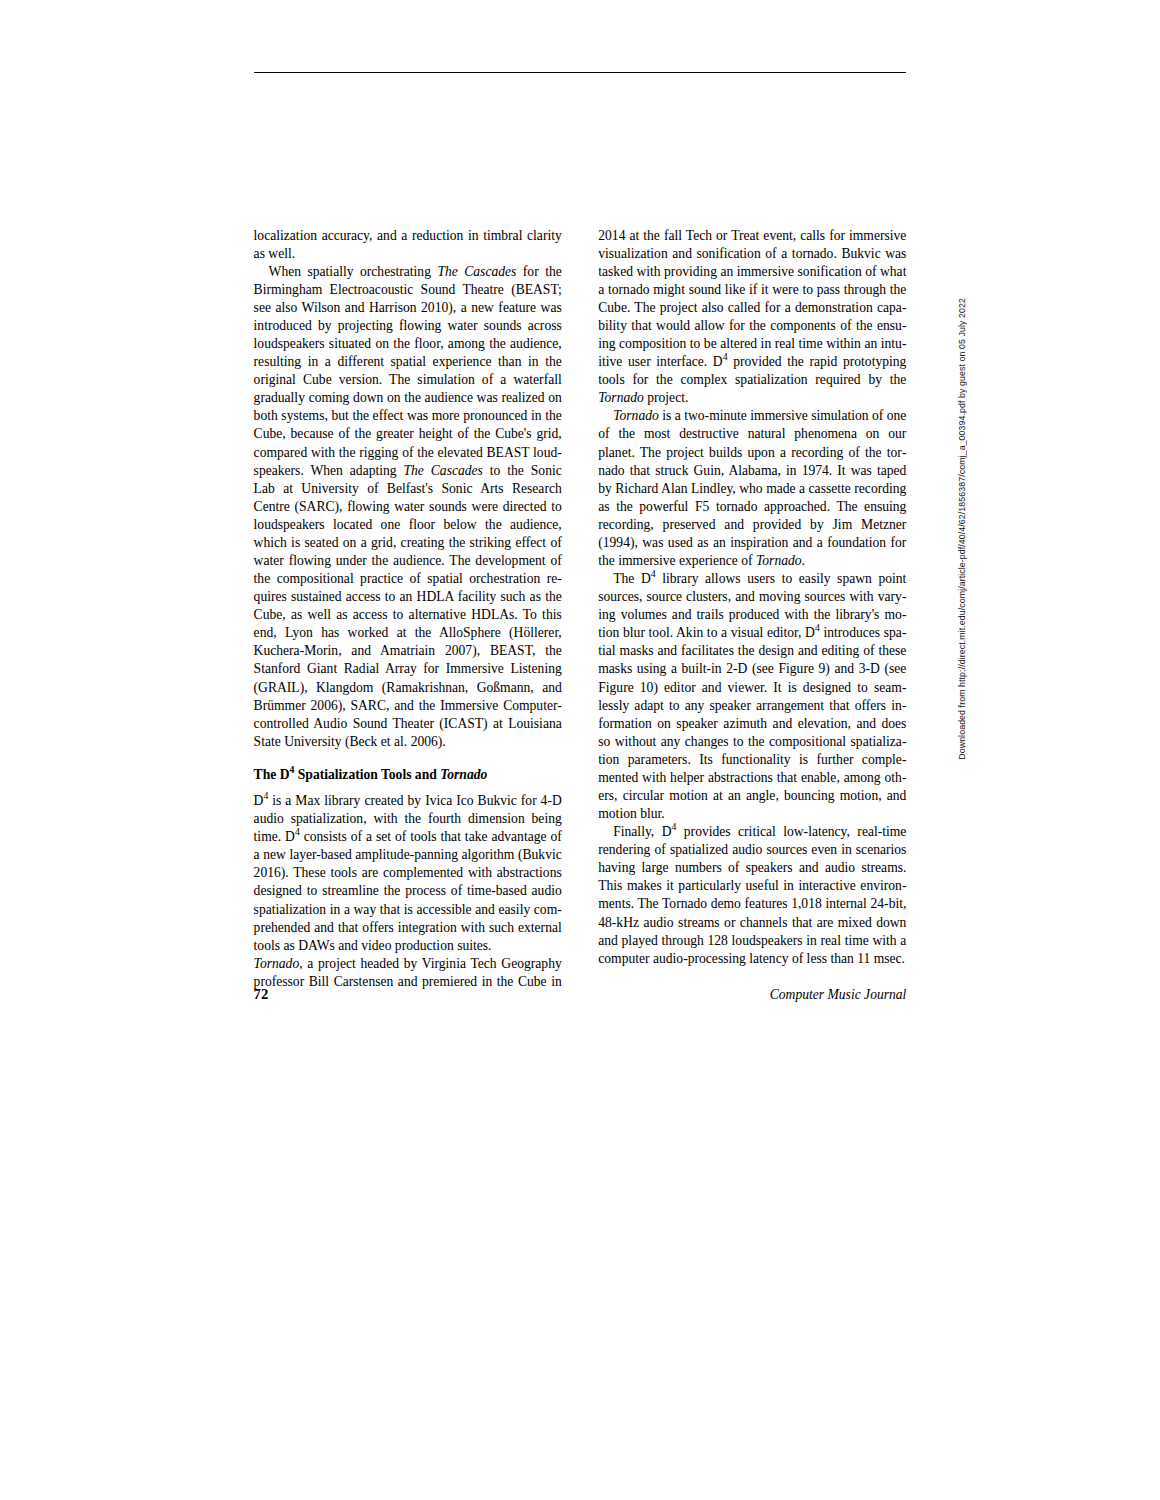Downloaded from http://direct.mit.edu/comj/article-pdf/40/4/62/1856387/comj_a_00394.pdf by guest on 05 July 2022
localization accuracy, and a reduction in timbral clarity as well.
When spatially orchestrating The Cascades for the Birmingham Electroacoustic Sound Theatre (BEAST; see also Wilson and Harrison 2010), a new feature was introduced by projecting flowing water sounds across loudspeakers situated on the floor, among the audience, resulting in a different spatial experience than in the original Cube version. The simulation of a waterfall gradually coming down on the audience was realized on both systems, but the effect was more pronounced in the Cube, because of the greater height of the Cube's grid, compared with the rigging of the elevated BEAST loudspeakers. When adapting The Cascades to the Sonic Lab at University of Belfast's Sonic Arts Research Centre (SARC), flowing water sounds were directed to loudspeakers located one floor below the audience, which is seated on a grid, creating the striking effect of water flowing under the audience. The development of the compositional practice of spatial orchestration requires sustained access to an HDLA facility such as the Cube, as well as access to alternative HDLAs. To this end, Lyon has worked at the AlloSphere (Höllerer, Kuchera-Morin, and Amatriain 2007), BEAST, the Stanford Giant Radial Array for Immersive Listening (GRAIL), Klangdom (Ramakrishnan, Goßmann, and Brümmer 2006), SARC, and the Immersive Computer-controlled Audio Sound Theater (ICAST) at Louisiana State University (Beck et al. 2006).
The D4 Spatialization Tools and Tornado
D4 is a Max library created by Ivica Ico Bukvic for 4-D audio spatialization, with the fourth dimension being time. D4 consists of a set of tools that take advantage of a new layer-based amplitude-panning algorithm (Bukvic 2016). These tools are complemented with abstractions designed to streamline the process of time-based audio spatialization in a way that is accessible and easily comprehended and that offers integration with such external tools as DAWs and video production suites.
Tornado, a project headed by Virginia Tech Geography professor Bill Carstensen and premiered in the Cube in 2014 at the fall Tech or Treat event, calls for immersive visualization and sonification of a tornado. Bukvic was tasked with providing an immersive sonification of what a tornado might sound like if it were to pass through the Cube. The project also called for a demonstration capability that would allow for the components of the ensuing composition to be altered in real time within an intuitive user interface. D4 provided the rapid prototyping tools for the complex spatialization required by the Tornado project.
Tornado is a two-minute immersive simulation of one of the most destructive natural phenomena on our planet. The project builds upon a recording of the tornado that struck Guin, Alabama, in 1974. It was taped by Richard Alan Lindley, who made a cassette recording as the powerful F5 tornado approached. The ensuing recording, preserved and provided by Jim Metzner (1994), was used as an inspiration and a foundation for the immersive experience of Tornado.
The D4 library allows users to easily spawn point sources, source clusters, and moving sources with varying volumes and trails produced with the library's motion blur tool. Akin to a visual editor, D4 introduces spatial masks and facilitates the design and editing of these masks using a built-in 2-D (see Figure 9) and 3-D (see Figure 10) editor and viewer. It is designed to seamlessly adapt to any speaker arrangement that offers information on speaker azimuth and elevation, and does so without any changes to the compositional spatialization parameters. Its functionality is further complemented with helper abstractions that enable, among others, circular motion at an angle, bouncing motion, and motion blur.
Finally, D4 provides critical low-latency, real-time rendering of spatialized audio sources even in scenarios having large numbers of speakers and audio streams. This makes it particularly useful in interactive environments. The Tornado demo features 1,018 internal 24-bit, 48-kHz audio streams or channels that are mixed down and played through 128 loudspeakers in real time with a computer audio-processing latency of less than 11 msec.
72 Computer Music Journal